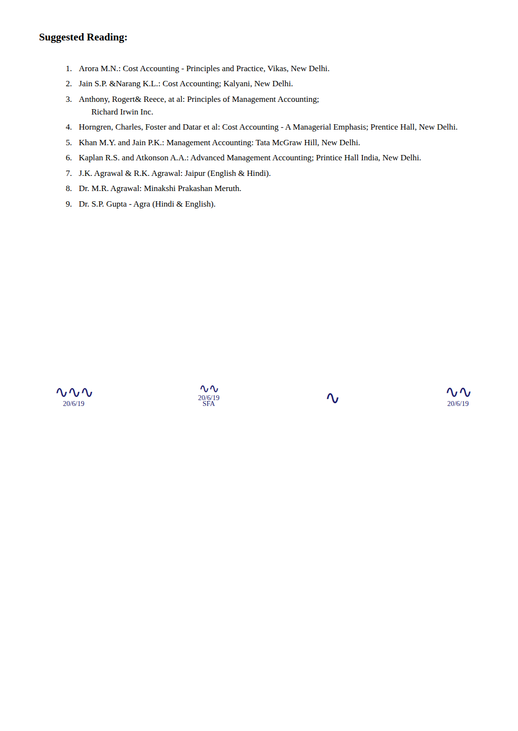Suggested Reading:
Arora M.N.: Cost Accounting - Principles and Practice, Vikas, New Delhi.
Jain S.P. &Narang K.L.: Cost Accounting; Kalyani, New Delhi.
Anthony, Rogert& Reece, at al: Principles of Management Accounting; Richard Irwin Inc.
Horngren, Charles, Foster and Datar et al: Cost Accounting - A Managerial Emphasis; Prentice Hall, New Delhi.
Khan M.Y. and Jain P.K.: Management Accounting: Tata McGraw Hill, New Delhi.
Kaplan R.S. and Atkonson A.A.: Advanced Management Accounting; Printice Hall India, New Delhi.
J.K. Agrawal & R.K. Agrawal: Jaipur (English & Hindi).
Dr. M.R. Agrawal: Minakshi Prakashan Meruth.
Dr. S.P. Gupta - Agra (Hindi & English).
∿∿∿ 20/6/19
∿∿ 20/6/19 SFA
∿
∿∿ 20/6/19